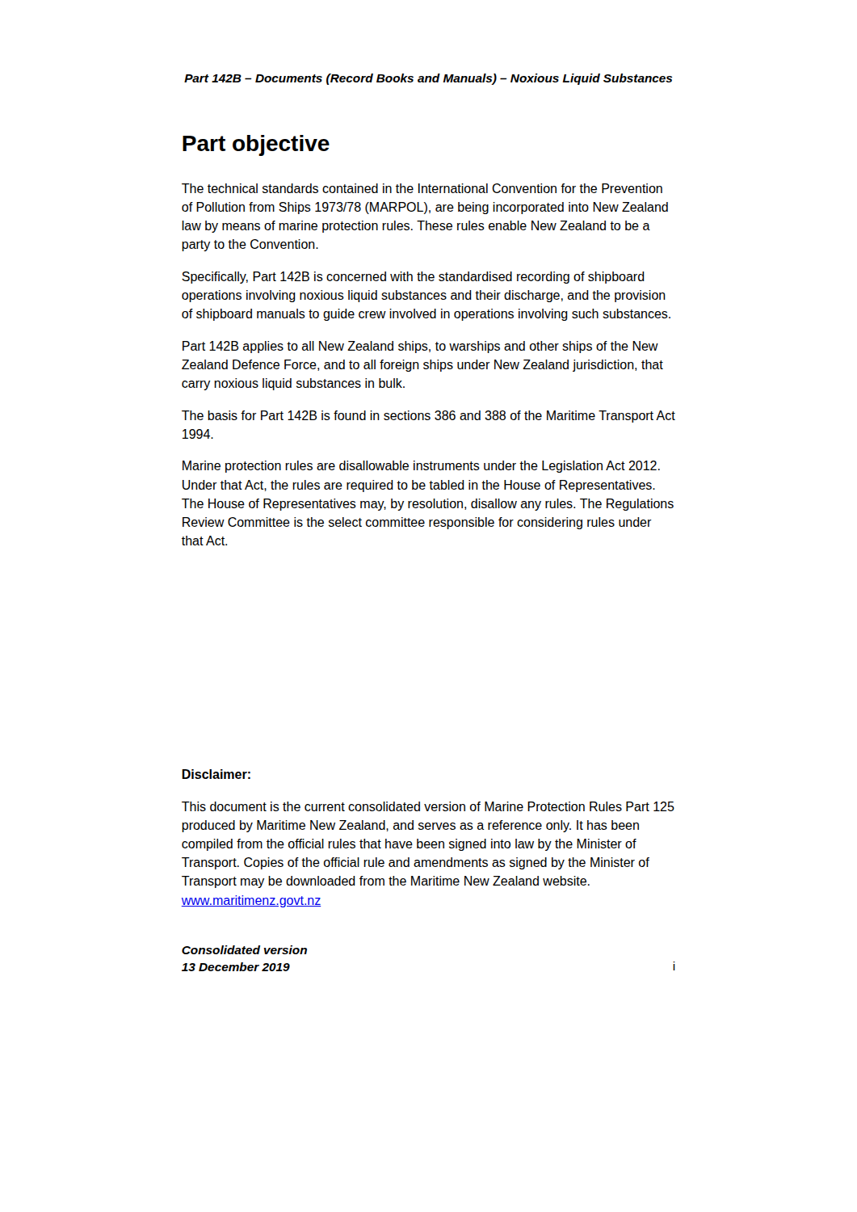Part 142B – Documents (Record Books and Manuals) – Noxious Liquid Substances
Part objective
The technical standards contained in the International Convention for the Prevention of Pollution from Ships 1973/78 (MARPOL), are being incorporated into New Zealand law by means of marine protection rules. These rules enable New Zealand to be a party to the Convention.
Specifically, Part 142B is concerned with the standardised recording of shipboard operations involving noxious liquid substances and their discharge, and the provision of shipboard manuals to guide crew involved in operations involving such substances.
Part 142B applies to all New Zealand ships, to warships and other ships of the New Zealand Defence Force, and to all foreign ships under New Zealand jurisdiction, that carry noxious liquid substances in bulk.
The basis for Part 142B is found in sections 386 and 388 of the Maritime Transport Act 1994.
Marine protection rules are disallowable instruments under the Legislation Act 2012. Under that Act, the rules are required to be tabled in the House of Representatives. The House of Representatives may, by resolution, disallow any rules. The Regulations Review Committee is the select committee responsible for considering rules under that Act.
Disclaimer:
This document is the current consolidated version of Marine Protection Rules Part 125 produced by Maritime New Zealand, and serves as a reference only. It has been compiled from the official rules that have been signed into law by the Minister of Transport. Copies of the official rule and amendments as signed by the Minister of Transport may be downloaded from the Maritime New Zealand website. www.maritimenz.govt.nz
Consolidated version
13 December 2019
i